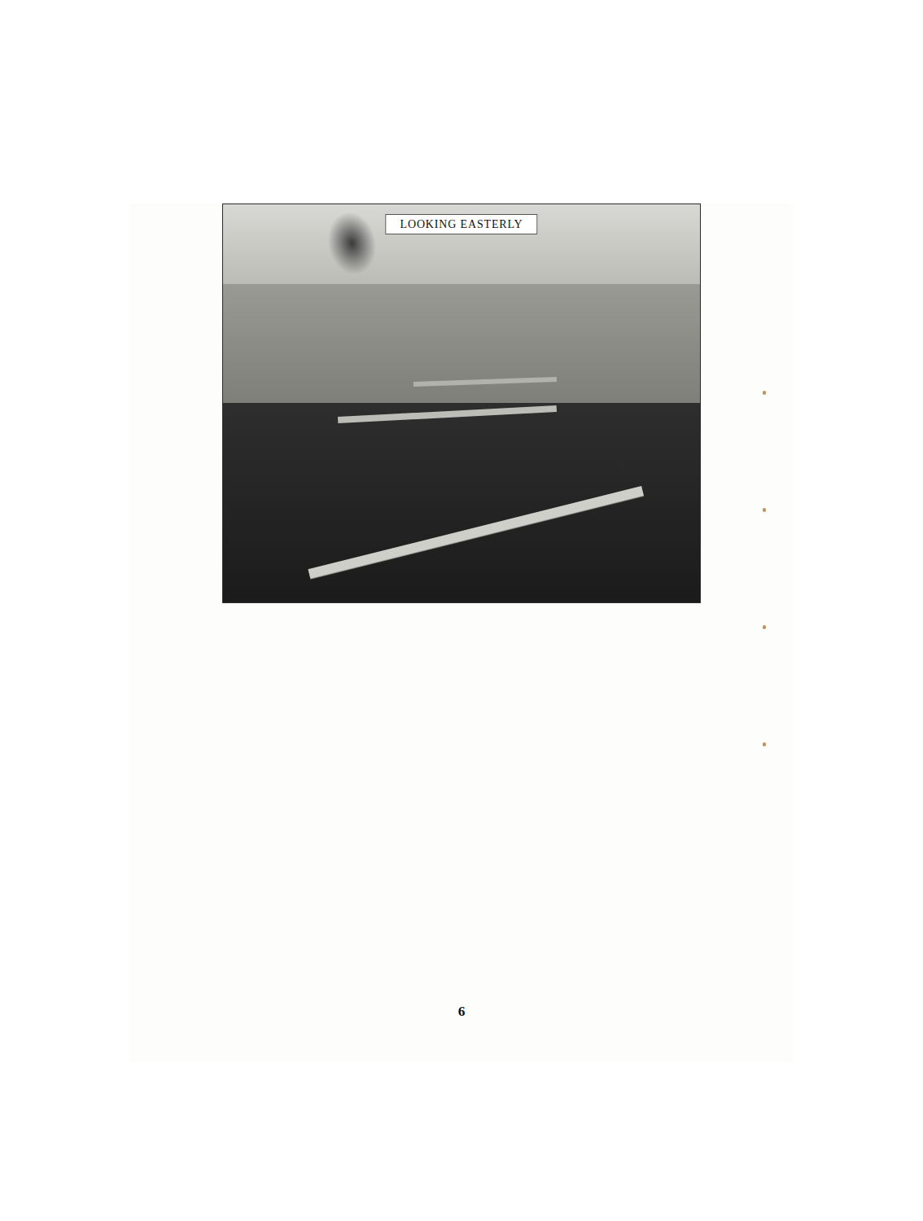LOOKING EASTERLY
6